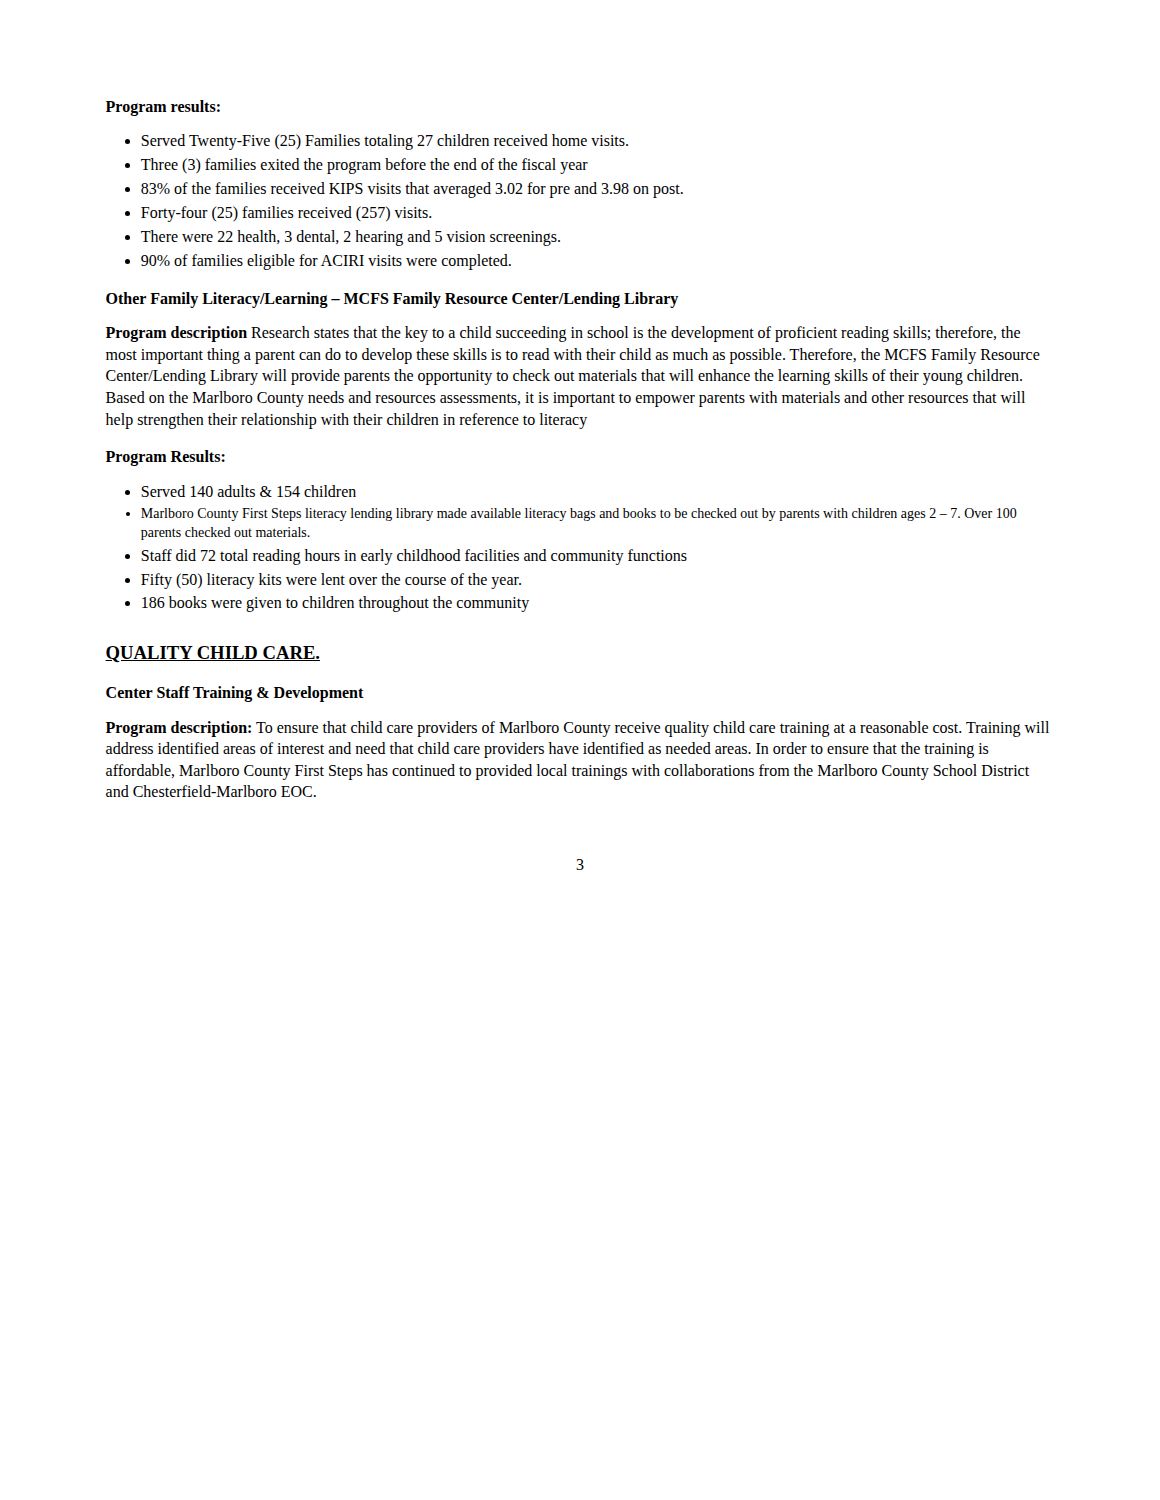Program results:
Served Twenty-Five (25) Families totaling 27 children received home visits.
Three (3) families exited the program before the end of the fiscal year
83% of the families received KIPS visits that averaged 3.02 for pre and 3.98 on post.
Forty-four (25) families received (257) visits.
There were 22 health, 3 dental, 2 hearing and 5 vision screenings.
90% of families eligible for ACIRI visits were completed.
Other Family Literacy/Learning – MCFS Family Resource Center/Lending Library
Program description Research states that the key to a child succeeding in school is the development of proficient reading skills; therefore, the most important thing a parent can do to develop these skills is to read with their child as much as possible. Therefore, the MCFS Family Resource Center/Lending Library will provide parents the opportunity to check out materials that will enhance the learning skills of their young children. Based on the Marlboro County needs and resources assessments, it is important to empower parents with materials and other resources that will help strengthen their relationship with their children in reference to literacy
Program Results:
Served 140 adults & 154 children
Marlboro County First Steps literacy lending library made available literacy bags and books to be checked out by parents with children ages 2 – 7. Over 100 parents checked out materials.
Staff did 72 total reading hours in early childhood facilities and community functions
Fifty (50) literacy kits were lent over the course of the year.
186 books were given to children throughout the community
QUALITY CHILD CARE.
Center Staff Training & Development
Program description: To ensure that child care providers of Marlboro County receive quality child care training at a reasonable cost. Training will address identified areas of interest and need that child care providers have identified as needed areas. In order to ensure that the training is affordable, Marlboro County First Steps has continued to provided local trainings with collaborations from the Marlboro County School District and Chesterfield-Marlboro EOC.
3